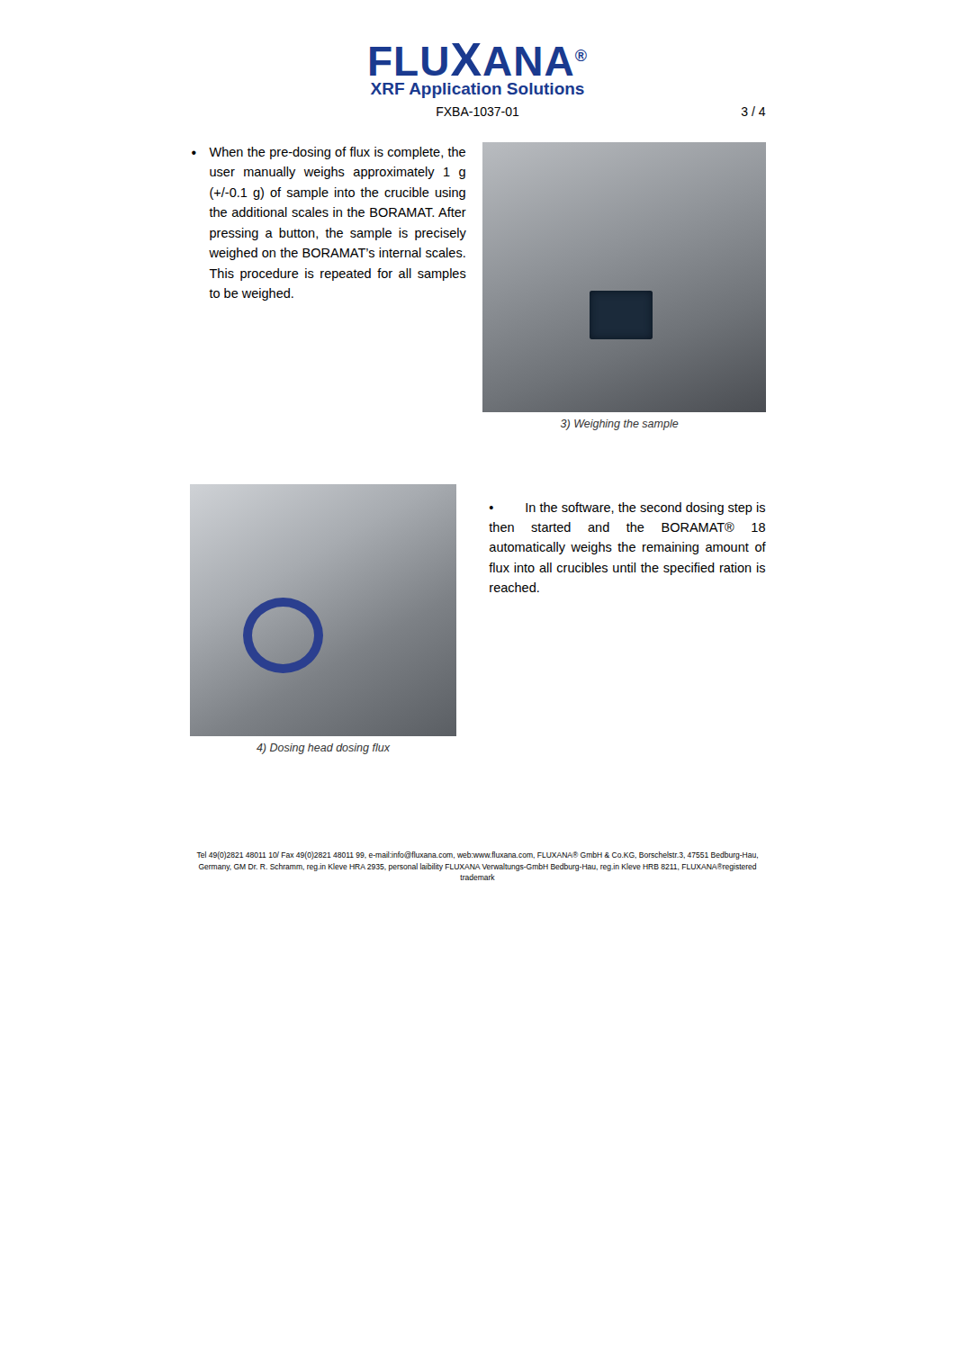FLUXANA®
XRF Application Solutions
FXBA-1037-01 3 / 4
When the pre-dosing of flux is complete, the user manually weighs approximately 1 g (+/-0.1 g) of sample into the crucible using the additional scales in the BORAMAT. After pressing a button, the sample is precisely weighed on the BORAMAT’s internal scales. This procedure is repeated for all samples to be weighed.
3) Weighing the sample
4) Dosing head dosing flux
•In the software, the second dosing step is then started and the BORAMAT® 18 automatically weighs the remaining amount of flux into all crucibles until the specified ration is reached.
Tel 49(0)2821 48011 10/ Fax 49(0)2821 48011 99, e-mail:info@fluxana.com, web:www.fluxana.com, FLUXANA® GmbH & Co.KG, Borschelstr.3, 47551 Bedburg-Hau,
Germany, GM Dr. R. Schramm, reg.in Kleve HRA 2935, personal laibility FLUXANA Verwaltungs-GmbH Bedburg-Hau, reg.in Kleve HRB 8211, FLUXANA®registered trademark